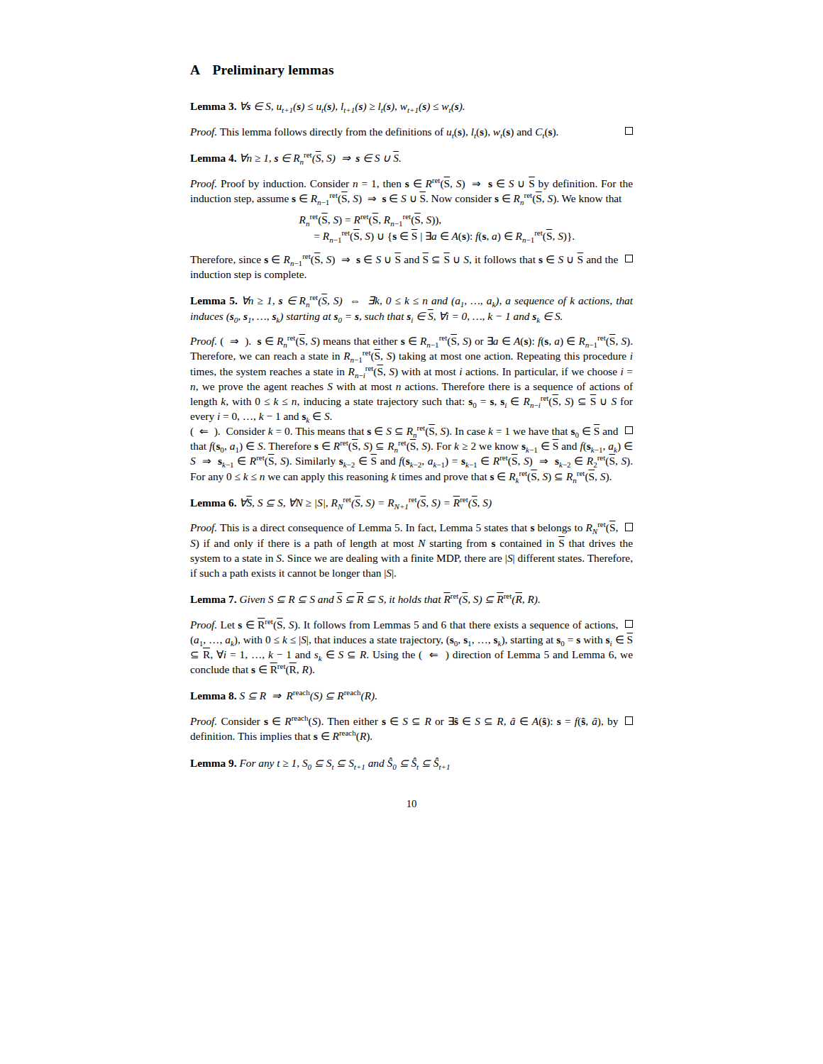APreliminary lemmas
Lemma 3. ∀s ∈ S, ut+1(s) ≤ ut(s), lt+1(s) ≥ lt(s), wt+1(s) ≤ wt(s).
Proof. This lemma follows directly from the definitions of ut(s), lt(s), wt(s) and Ct(s).
Lemma 4. ∀n ≥ 1, s ∈ Rnret(S, S) ⇒ s ∈ S ∪ S.
Proof. Proof by induction. Consider n = 1, then s ∈ Rret(S, S) ⇒ s ∈ S ∪ S by definition. For the induction step, assume s ∈ Rn−1ret(S, S) ⇒ s ∈ S ∪ S. Now consider s ∈ Rnret(S, S). We know that
Rnret(S, S) = Rret(S, Rn−1ret(S, S)),
= Rn−1ret(S, S) ∪ {s ∈ S | ∃a ∈ A(s): f(s, a) ∈ Rn−1ret(S, S)}.
Therefore, since s ∈ Rn−1ret(S, S) ⇒ s ∈ S ∪ S and S ⊆ S ∪ S, it follows that s ∈ S ∪ S and the induction step is complete.
Lemma 5. ∀n ≥ 1, s ∈ Rnret(S, S) ⇔ ∃k, 0 ≤ k ≤ n and (a1, …, ak), a sequence of k actions, that induces (s0, s1, …, sk) starting at s0 = s, such that si ∈ S, ∀i = 0, …, k − 1 and sk ∈ S.
Proof. ( ⇒ ). s ∈ Rnret(S, S) means that either s ∈ Rn−1ret(S, S) or ∃a ∈ A(s): f(s, a) ∈ Rn−1ret(S, S). Therefore, we can reach a state in Rn−1ret(S, S) taking at most one action. Repeating this procedure i times, the system reaches a state in Rn−iret(S, S) with at most i actions. In particular, if we choose i = n, we prove the agent reaches S with at most n actions. Therefore there is a sequence of actions of length k, with 0 ≤ k ≤ n, inducing a state trajectory such that: s0 = s, si ∈ Rn−iret(S, S) ⊆ S ∪ S for every i = 0, …, k − 1 and sk ∈ S.
( ⇐ ). Consider k = 0. This means that s ∈ S ⊆ Rnret(S, S). In case k = 1 we have that s0 ∈ S and that f(s0, a1) ∈ S. Therefore s ∈ Rret(S, S) ⊆ Rnret(S, S). For k ≥ 2 we know sk−1 ∈ S and f(sk−1, ak) ∈ S ⇒ sk−1 ∈ Rret(S, S). Similarly sk−2 ∈ S and f(sk−2, ak−1) = sk−1 ∈ Rret(S, S) ⇒ sk−2 ∈ R2ret(S, S). For any 0 ≤ k ≤ n we can apply this reasoning k times and prove that s ∈ Rkret(S, S) ⊆ Rnret(S, S).
Lemma 6. ∀S, S ⊆ S, ∀N ≥ |S|, RNret(S, S) = RN+1ret(S, S) = Rret(S, S)
Proof. This is a direct consequence of Lemma 5. In fact, Lemma 5 states that s belongs to RNret(S, S) if and only if there is a path of length at most N starting from s contained in S that drives the system to a state in S. Since we are dealing with a finite MDP, there are |S| different states. Therefore, if such a path exists it cannot be longer than |S|.
Lemma 7. Given S ⊆ R ⊆ S and S ⊆ R ⊆ S, it holds that Rret(S, S) ⊆ Rret(R, R).
Proof. Let s ∈ Rret(S, S). It follows from Lemmas 5 and 6 that there exists a sequence of actions, (a1, …, ak), with 0 ≤ k ≤ |S|, that induces a state trajectory, (s0, s1, …, sk), starting at s0 = s with si ∈ S ⊆ R, ∀i = 1, …, k − 1 and sk ∈ S ⊆ R. Using the ( ⇐ ) direction of Lemma 5 and Lemma 6, we conclude that s ∈ Rret(R, R).
Lemma 8. S ⊆ R ⇒ Rreach(S) ⊆ Rreach(R).
Proof. Consider s ∈ Rreach(S). Then either s ∈ S ⊆ R or ∃ŝ ∈ S ⊆ R, â ∈ A(ŝ): s = f(ŝ, â), by definition. This implies that s ∈ Rreach(R).
Lemma 9. For any t ≥ 1, S0 ⊆ St ⊆ St+1 and Ŝ0 ⊆ Ŝt ⊆ Ŝt+1
10